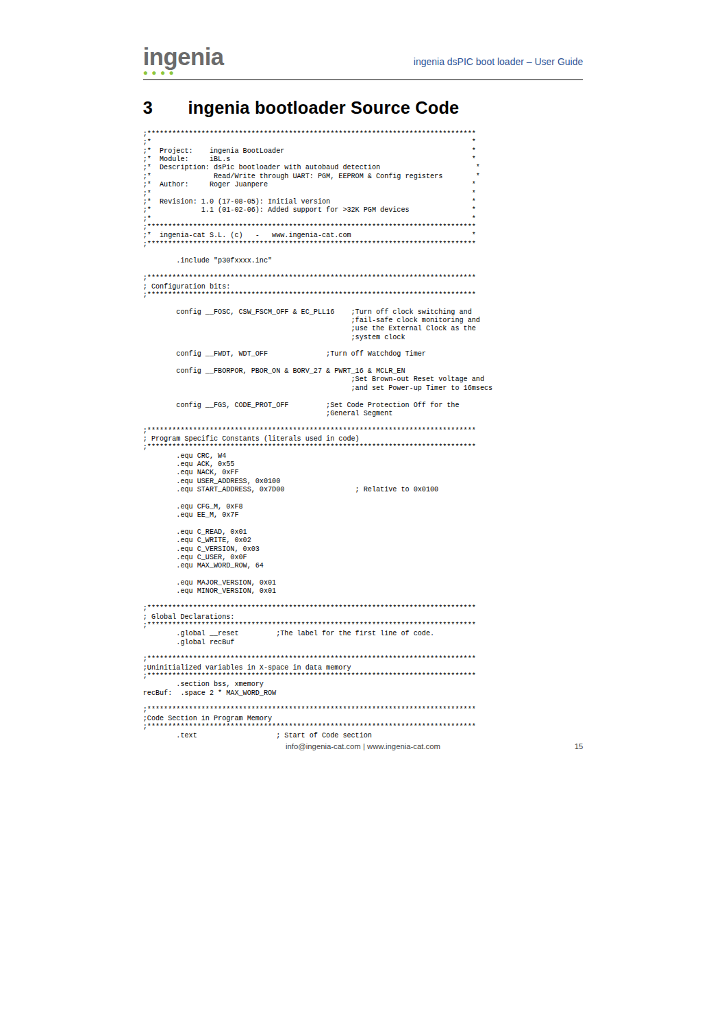ingenia● ● ● ●
ingenia dsPIC boot loader – User Guide
3ingenia bootloader Source Code
;*******************************************************************************
;*                                                                             *
;*  Project:    ingenia BootLoader                                             *
;*  Module:     iBL.s                                                          *
;*  Description: dsPic bootloader with autobaud detection                       *
;*               Read/Write through UART: PGM, EEPROM & Config registers        *
;*  Author:     Roger Juanpere                                                 *
;*                                                                             *
;*  Revision: 1.0 (17-08-05): Initial version                                  *
;*            1.1 (01-02-06): Added support for >32K PGM devices               *
;*                                                                             *
;*******************************************************************************
;*  ingenia-cat S.L. (c)   -   www.ingenia-cat.com                             *
;*******************************************************************************

        .include "p30fxxxx.inc"

;*******************************************************************************
; Configuration bits:
;*******************************************************************************

        config __FOSC, CSW_FSCM_OFF & EC_PLL16    ;Turn off clock switching and
                                                  ;fail-safe clock monitoring and
                                                  ;use the External Clock as the
                                                  ;system clock

        config __FWDT, WDT_OFF              ;Turn off Watchdog Timer

        config __FBORPOR, PBOR_ON & BORV_27 & PWRT_16 & MCLR_EN
                                                  ;Set Brown-out Reset voltage and
                                                  ;and set Power-up Timer to 16msecs

        config __FGS, CODE_PROT_OFF         ;Set Code Protection Off for the
                                            ;General Segment

;*******************************************************************************
; Program Specific Constants (literals used in code)
;*******************************************************************************
        .equ CRC, W4
        .equ ACK, 0x55
        .equ NACK, 0xFF
        .equ USER_ADDRESS, 0x0100
        .equ START_ADDRESS, 0x7D00                 ; Relative to 0x0100

        .equ CFG_M, 0xF8
        .equ EE_M, 0x7F

        .equ C_READ, 0x01
        .equ C_WRITE, 0x02
        .equ C_VERSION, 0x03
        .equ C_USER, 0x0F
        .equ MAX_WORD_ROW, 64

        .equ MAJOR_VERSION, 0x01
        .equ MINOR_VERSION, 0x01

;*******************************************************************************
; Global Declarations:
;*******************************************************************************
        .global __reset         ;The label for the first line of code.
        .global recBuf

;*******************************************************************************
;Uninitialized variables in X-space in data memory
;*******************************************************************************
        .section bss, xmemory
recBuf:  .space 2 * MAX_WORD_ROW

;*******************************************************************************
;Code Section in Program Memory
;*******************************************************************************
        .text                   ; Start of Code section
info@ingenia-cat.com | www.ingenia-cat.com
15